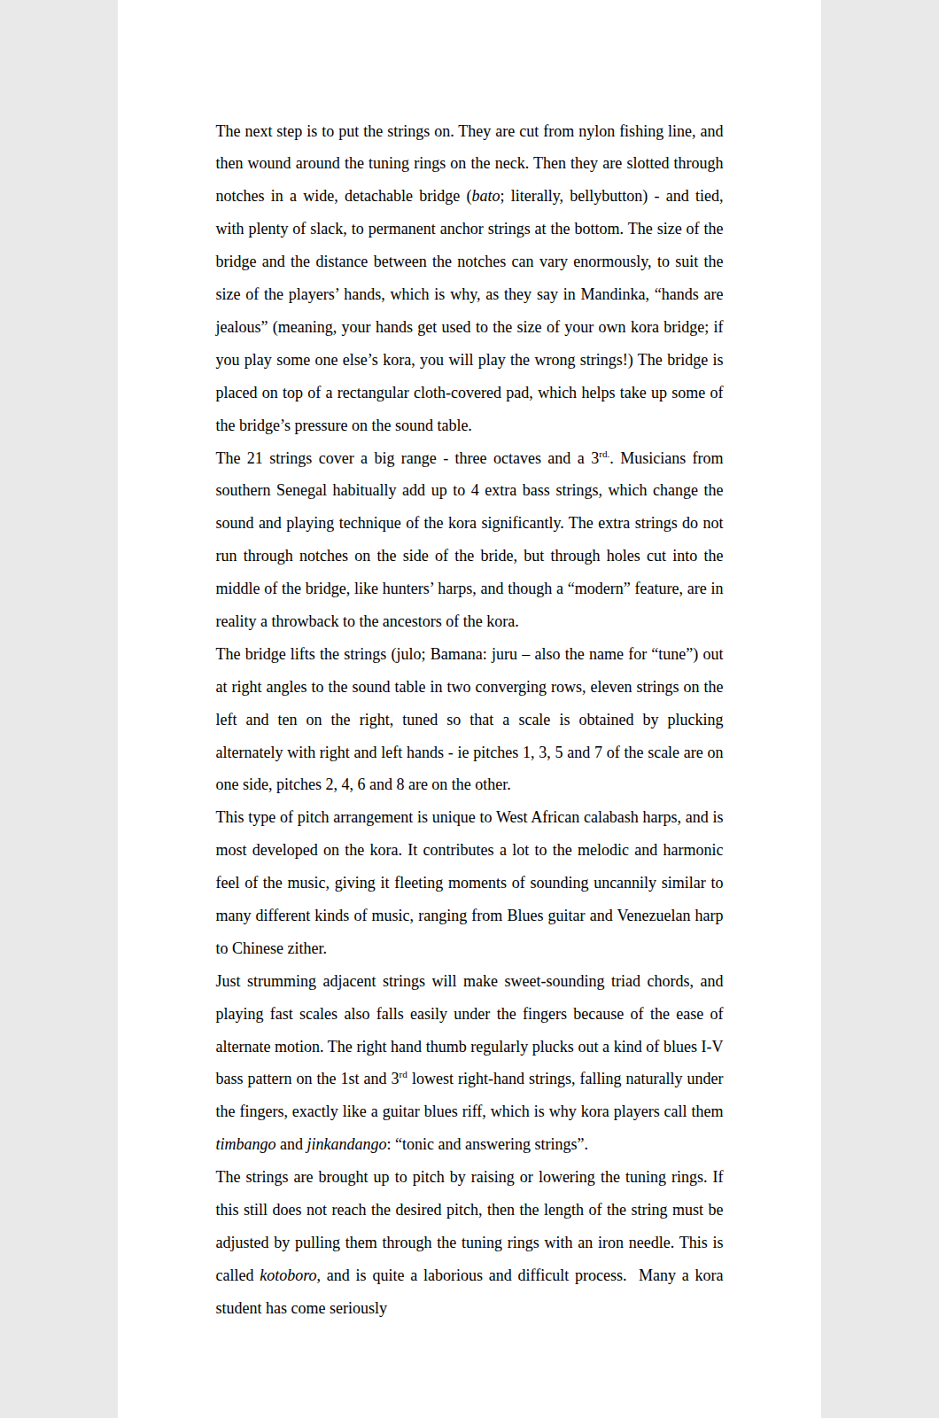The next step is to put the strings on. They are cut from nylon fishing line, and then wound around the tuning rings on the neck. Then they are slotted through notches in a wide, detachable bridge (bato; literally, bellybutton) - and tied, with plenty of slack, to permanent anchor strings at the bottom. The size of the bridge and the distance between the notches can vary enormously, to suit the size of the players’ hands, which is why, as they say in Mandinka, “hands are jealous” (meaning, your hands get used to the size of your own kora bridge; if you play some one else’s kora, you will play the wrong strings!) The bridge is placed on top of a rectangular cloth-covered pad, which helps take up some of the bridge’s pressure on the sound table.
The 21 strings cover a big range - three octaves and a 3rd.. Musicians from southern Senegal habitually add up to 4 extra bass strings, which change the sound and playing technique of the kora significantly. The extra strings do not run through notches on the side of the bride, but through holes cut into the middle of the bridge, like hunters’ harps, and though a “modern” feature, are in reality a throwback to the ancestors of the kora.
The bridge lifts the strings (julo; Bamana: juru – also the name for “tune”) out at right angles to the sound table in two converging rows, eleven strings on the left and ten on the right, tuned so that a scale is obtained by plucking alternately with right and left hands - ie pitches 1, 3, 5 and 7 of the scale are on one side, pitches 2, 4, 6 and 8 are on the other.
This type of pitch arrangement is unique to West African calabash harps, and is most developed on the kora. It contributes a lot to the melodic and harmonic feel of the music, giving it fleeting moments of sounding uncannily similar to many different kinds of music, ranging from Blues guitar and Venezuelan harp to Chinese zither.
Just strumming adjacent strings will make sweet-sounding triad chords, and playing fast scales also falls easily under the fingers because of the ease of alternate motion. The right hand thumb regularly plucks out a kind of blues I-V bass pattern on the 1st and 3rd lowest right-hand strings, falling naturally under the fingers, exactly like a guitar blues riff, which is why kora players call them timbango and jinkandango: “tonic and answering strings”.
The strings are brought up to pitch by raising or lowering the tuning rings. If this still does not reach the desired pitch, then the length of the string must be adjusted by pulling them through the tuning rings with an iron needle. This is called kotoboro, and is quite a laborious and difficult process. Many a kora student has come seriously